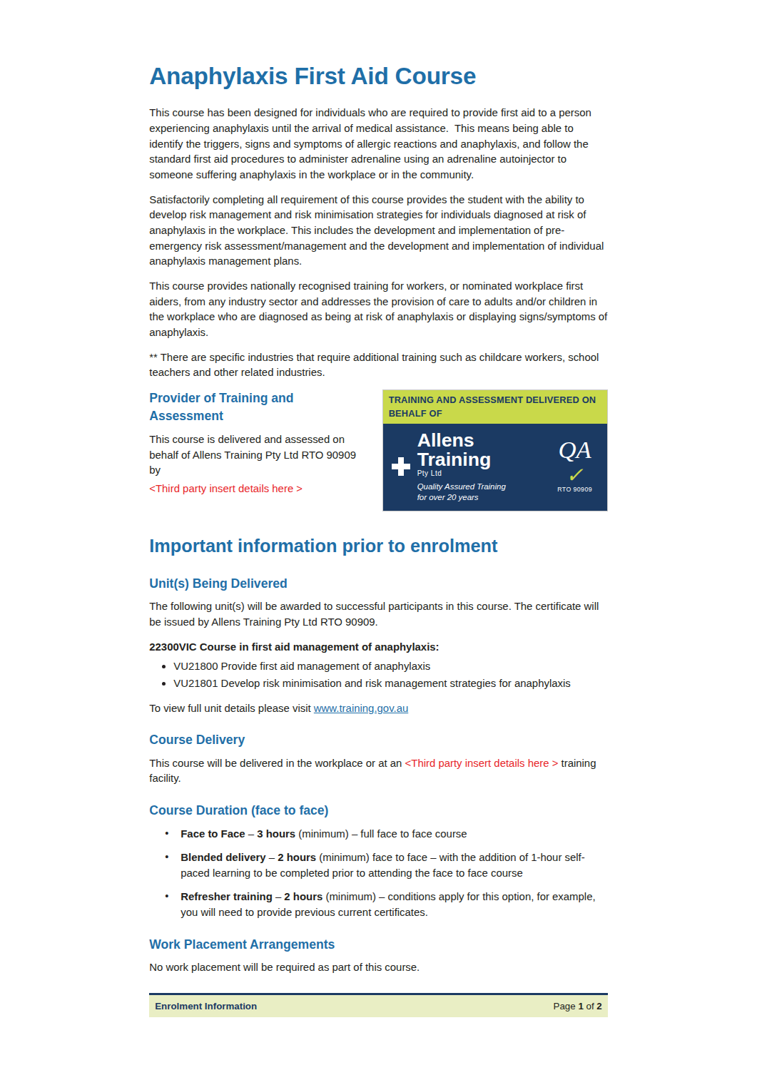Anaphylaxis First Aid Course
This course has been designed for individuals who are required to provide first aid to a person experiencing anaphylaxis until the arrival of medical assistance. This means being able to identify the triggers, signs and symptoms of allergic reactions and anaphylaxis, and follow the standard first aid procedures to administer adrenaline using an adrenaline autoinjector to someone suffering anaphylaxis in the workplace or in the community.
Satisfactorily completing all requirement of this course provides the student with the ability to develop risk management and risk minimisation strategies for individuals diagnosed at risk of anaphylaxis in the workplace. This includes the development and implementation of pre-emergency risk assessment/management and the development and implementation of individual anaphylaxis management plans.
This course provides nationally recognised training for workers, or nominated workplace first aiders, from any industry sector and addresses the provision of care to adults and/or children in the workplace who are diagnosed as being at risk of anaphylaxis or displaying signs/symptoms of anaphylaxis.
** There are specific industries that require additional training such as childcare workers, school teachers and other related industries.
Provider of Training and Assessment
This course is delivered and assessed on behalf of Allens Training Pty Ltd RTO 90909 by
<Third party insert details here >
TRAINING AND ASSESSMENT DELIVERED ON BEHALF OF
Allens TrainingPty Ltd
Quality Assured Training
for over 20 years
QA✓
RTO 90909
Important information prior to enrolment
Unit(s) Being Delivered
The following unit(s) will be awarded to successful participants in this course. The certificate will be issued by Allens Training Pty Ltd RTO 90909.
22300VIC Course in first aid management of anaphylaxis:
VU21800 Provide first aid management of anaphylaxis
VU21801 Develop risk minimisation and risk management strategies for anaphylaxis
To view full unit details please visit www.training.gov.au
Course Delivery
This course will be delivered in the workplace or at an <Third party insert details here > training facility.
Course Duration (face to face)
Face to Face – 3 hours (minimum) – full face to face course
Blended delivery – 2 hours (minimum) face to face – with the addition of 1-hour self-paced learning to be completed prior to attending the face to face course
Refresher training – 2 hours (minimum) – conditions apply for this option, for example, you will need to provide previous current certificates.
Work Placement Arrangements
No work placement will be required as part of this course.
Enrolment Information
Page 1 of 2